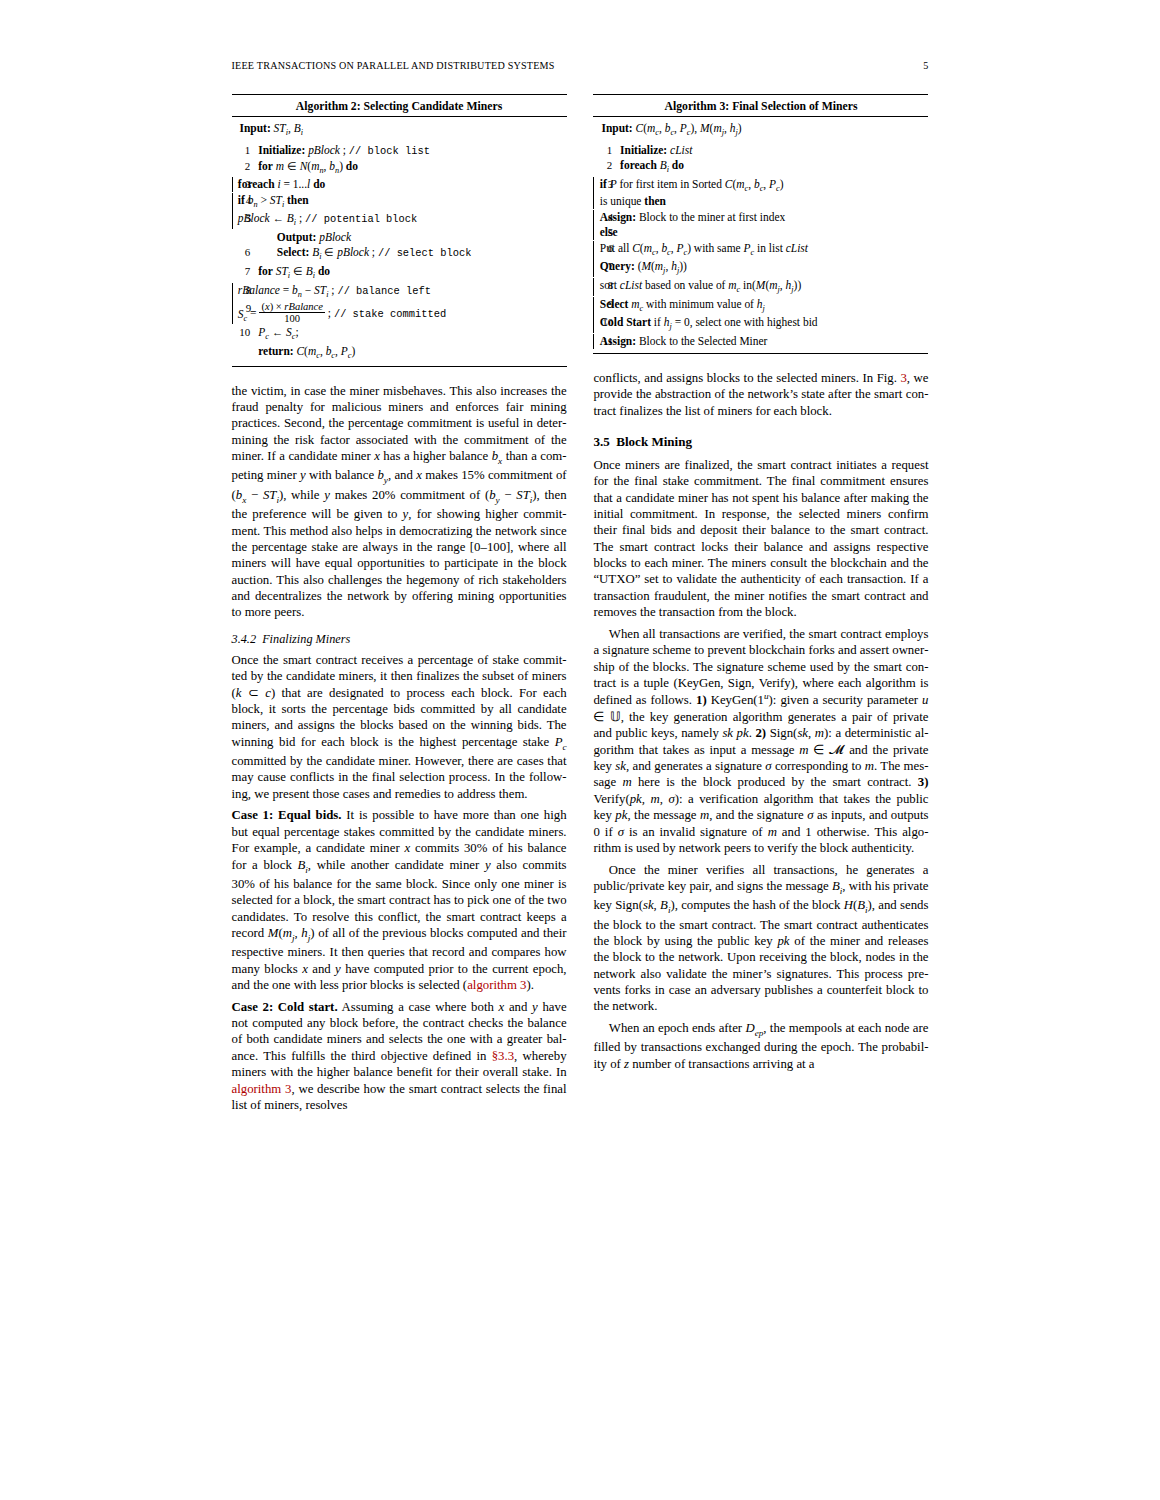IEEE Transactions on Parallel and Distributed Systems 5
Algorithm 2: Selecting Candidate Miners
Input: STi, Bi
Initialize: pBlock ; // block list
for m ∈ N(mn, bn) do
foreach i = 1...l do
if bn > STi then
pBlock ← Bi ; // potential block
Output: pBlock
Select: Bi ∈ pBlock ; // select block
for STi ∈ Bi do
rBalance = bn − STi ; // balance left
Sc = (x) × rBalance 100 ; // stake committed
Pc ← Sc;
return: C(mc, bc, Pc)
the victim, in case the miner misbehaves. This also increases the fraud penalty for malicious miners and enforces fair mining practices. Second, the percentage commitment is useful in determining the risk factor associated with the commitment of the miner. If a candidate miner x has a higher balance bx than a competing miner y with balance by, and x makes 15% commitment of (bx − STi), while y makes 20% commitment of (by − STi), then the preference will be given to y, for showing higher commitment. This method also helps in democratizing the network since the percentage stake are always in the range [0–100], where all miners will have equal opportunities to participate in the block auction. This also challenges the hegemony of rich stakeholders and decentralizes the network by offering mining opportunities to more peers.
3.4.2 Finalizing Miners
Once the smart contract receives a percentage of stake committed by the candidate miners, it then finalizes the subset of miners (k ⊂ c) that are designated to process each block. For each block, it sorts the percentage bids committed by all candidate miners, and assigns the blocks based on the winning bids. The winning bid for each block is the highest percentage stake Pc committed by the candidate miner. However, there are cases that may cause conflicts in the final selection process. In the following, we present those cases and remedies to address them.
Case 1: Equal bids. It is possible to have more than one high but equal percentage stakes committed by the candidate miners. For example, a candidate miner x commits 30% of his balance for a block Bi, while another candidate miner y also commits 30% of his balance for the same block. Since only one miner is selected for a block, the smart contract has to pick one of the two candidates. To resolve this conflict, the smart contract keeps a record M(mj, hj) of all of the previous blocks computed and their respective miners. It then queries that record and compares how many blocks x and y have computed prior to the current epoch, and the one with less prior blocks is selected (algorithm 3).
Case 2: Cold start. Assuming a case where both x and y have not computed any block before, the contract checks the balance of both candidate miners and selects the one with a greater balance. This fulfills the third objective defined in §3.3, whereby miners with the higher balance benefit for their overall stake. In algorithm 3, we describe how the smart contract selects the final list of miners, resolves
Algorithm 3: Final Selection of Miners
Input: C(mc, bc, Pc), M(mj, hj)
Initialize: cList
foreach Bi do
if P for first item in Sorted C(mc, bc, Pc)
is unique then
Assign: Block to the miner at first index
else
Put all C(mc, bc, Pc) with same Pc in list cList
Query: (M(mj, hj))
sort cList based on value of mc in(M(mj, hj))
Select mc with minimum value of hj
Cold Start if hj = 0, select one with highest bid
Assign: Block to the Selected Miner
conflicts, and assigns blocks to the selected miners. In Fig. 3, we provide the abstraction of the network’s state after the smart contract finalizes the list of miners for each block.
3.5 Block Mining
Once miners are finalized, the smart contract initiates a request for the final stake commitment. The final commitment ensures that a candidate miner has not spent his balance after making the initial commitment. In response, the selected miners confirm their final bids and deposit their balance to the smart contract. The smart contract locks their balance and assigns respective blocks to each miner. The miners consult the blockchain and the “UTXO” set to validate the authenticity of each transaction. If a transaction fraudulent, the miner notifies the smart contract and removes the transaction from the block.
When all transactions are verified, the smart contract employs a signature scheme to prevent blockchain forks and assert ownership of the blocks. The signature scheme used by the smart contract is a tuple (KeyGen, Sign, Verify), where each algorithm is defined as follows. 1) KeyGen(1u): given a security parameter u ∈ 𝕌, the key generation algorithm generates a pair of private and public keys, namely sk pk. 2) Sign(sk, m): a deterministic algorithm that takes as input a message m ∈ 𝓜 and the private key sk, and generates a signature σ corresponding to m. The message m here is the block produced by the smart contract. 3) Verify(pk, m, σ): a verification algorithm that takes the public key pk, the message m, and the signature σ as inputs, and outputs 0 if σ is an invalid signature of m and 1 otherwise. This algorithm is used by network peers to verify the block authenticity.
Once the miner verifies all transactions, he generates a public/private key pair, and signs the message Bi, with his private key Sign(sk, Bi), computes the hash of the block H(Bi), and sends the block to the smart contract. The smart contract authenticates the block by using the public key pk of the miner and releases the block to the network. Upon receiving the block, nodes in the network also validate the miner’s signatures. This process prevents forks in case an adversary publishes a counterfeit block to the network.
When an epoch ends after Dep, the mempools at each node are filled by transactions exchanged during the epoch. The probability of z number of transactions arriving at a